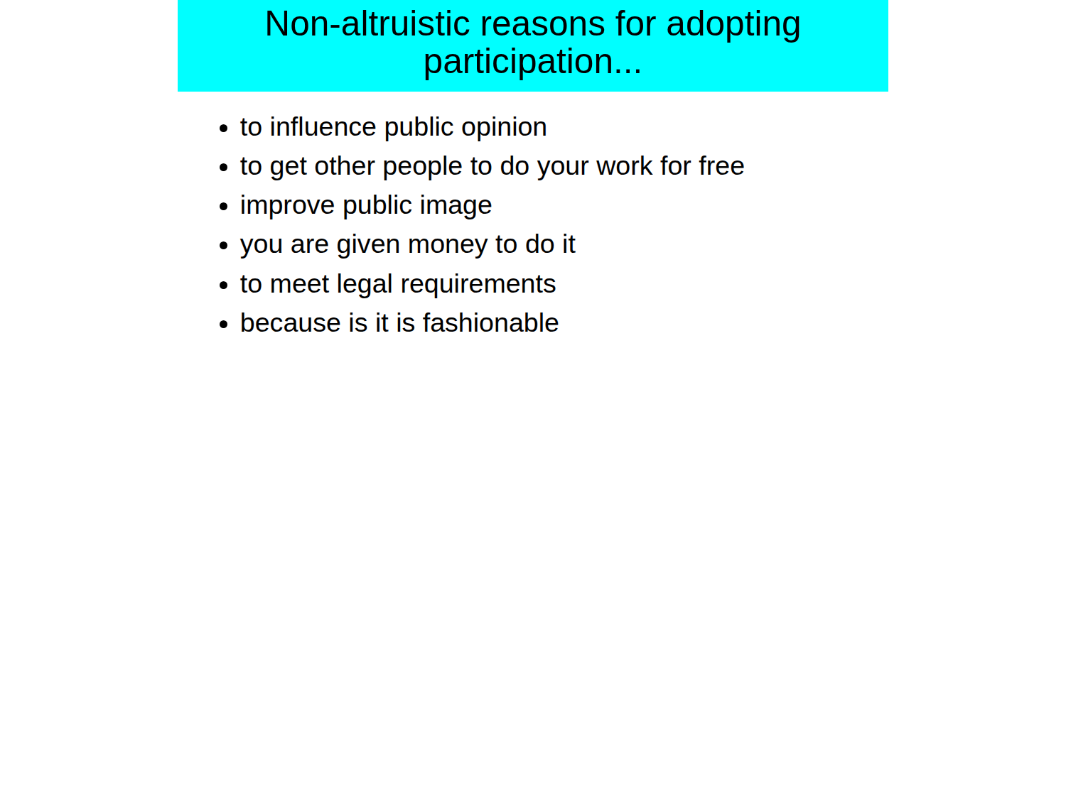Non-altruistic reasons for adopting participation...
to influence public opinion
to get other people to do your work for free
improve public image
you are given money to do it
to meet legal requirements
because is it is fashionable